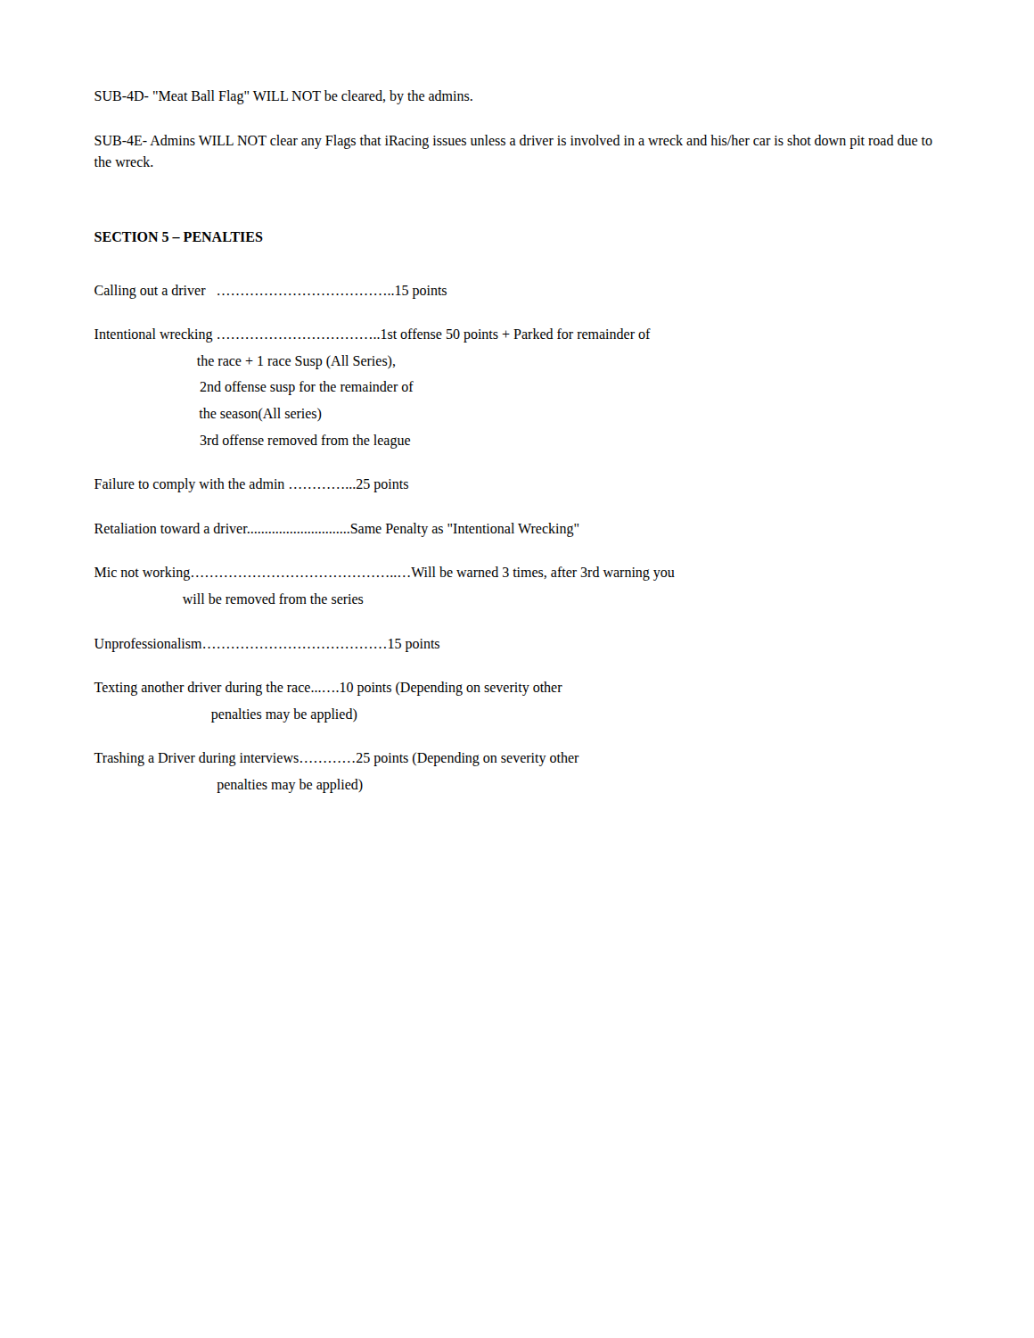SUB-4D- "Meat Ball Flag" WILL NOT be cleared, by the admins.
SUB-4E- Admins WILL NOT clear any Flags that iRacing issues unless a driver is involved in a wreck and his/her car is shot down pit road due to the wreck.
SECTION 5 – PENALTIES
Calling out a driver ………………………………..15 points
Intentional wrecking ……………………………..1st offense 50 points + Parked for remainder of
the race + 1 race Susp (All Series),
2nd offense susp for the remainder of
the season(All series)
3rd offense removed from the league
Failure to comply with the admin …………...25 points
Retaliation toward a driver.............................Same Penalty as "Intentional Wrecking"
Mic not working……………………………………..…Will be warned 3 times, after 3rd warning you
will be removed from the series
Unprofessionalism…………………………………15 points
Texting another driver during the race...….10 points (Depending on severity other
penalties may be applied)
Trashing a Driver during interviews…………25 points (Depending on severity other
penalties may be applied)